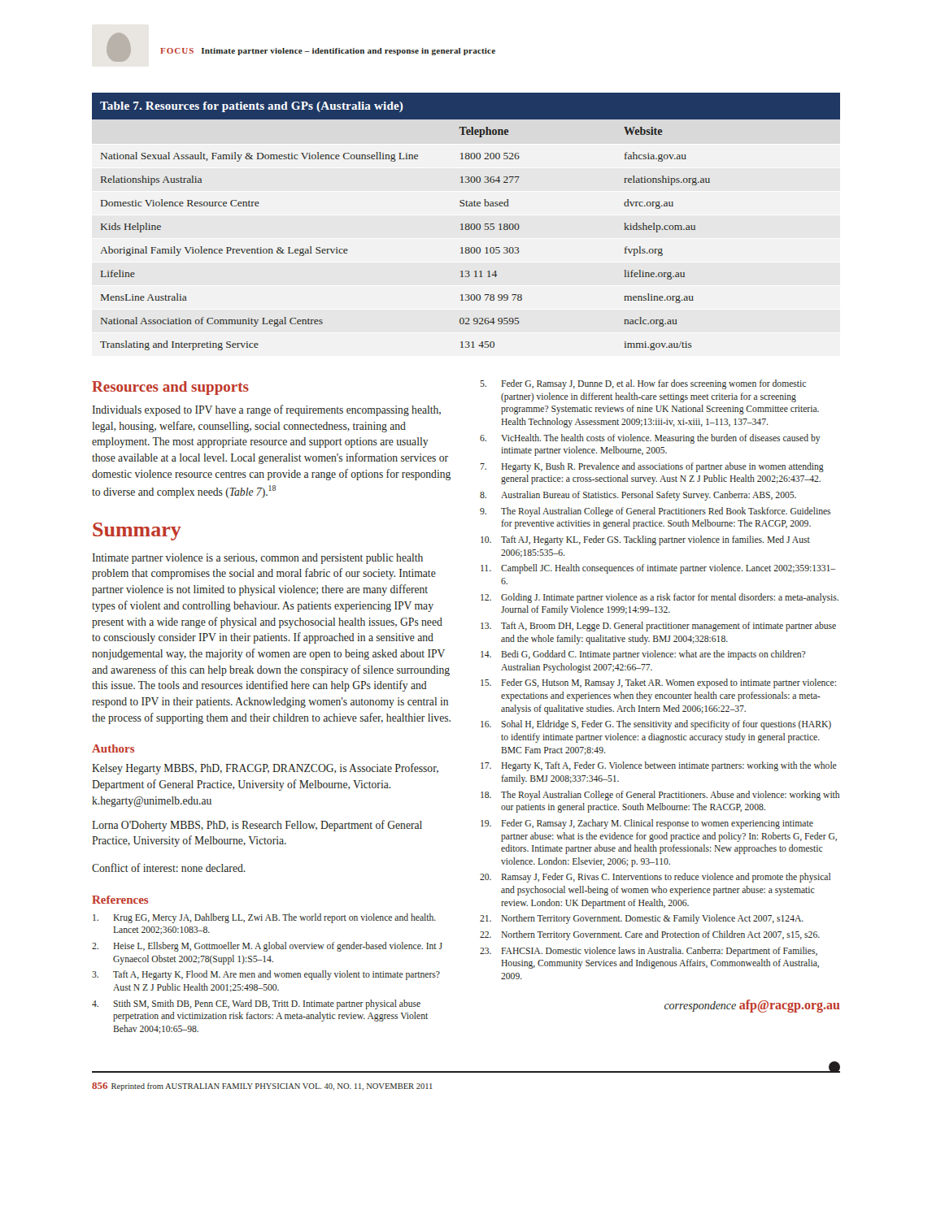FOCUS Intimate partner violence – identification and response in general practice
Table 7. Resources for patients and GPs (Australia wide)
| | Telephone | Website |
| --- | --- | --- |
| National Sexual Assault, Family & Domestic Violence Counselling Line | 1800 200 526 | fahcsia.gov.au |
| Relationships Australia | 1300 364 277 | relationships.org.au |
| Domestic Violence Resource Centre | State based | dvrc.org.au |
| Kids Helpline | 1800 55 1800 | kidshelp.com.au |
| Aboriginal Family Violence Prevention & Legal Service | 1800 105 303 | fvpls.org |
| Lifeline | 13 11 14 | lifeline.org.au |
| MensLine Australia | 1300 78 99 78 | mensline.org.au |
| National Association of Community Legal Centres | 02 9264 9595 | naclc.org.au |
| Translating and Interpreting Service | 131 450 | immi.gov.au/tis |
Resources and supports
Individuals exposed to IPV have a range of requirements encompassing health, legal, housing, welfare, counselling, social connectedness, training and employment. The most appropriate resource and support options are usually those available at a local level. Local generalist women's information services or domestic violence resource centres can provide a range of options for responding to diverse and complex needs (Table 7).18
Summary
Intimate partner violence is a serious, common and persistent public health problem that compromises the social and moral fabric of our society. Intimate partner violence is not limited to physical violence; there are many different types of violent and controlling behaviour. As patients experiencing IPV may present with a wide range of physical and psychosocial health issues, GPs need to consciously consider IPV in their patients. If approached in a sensitive and nonjudgemental way, the majority of women are open to being asked about IPV and awareness of this can help break down the conspiracy of silence surrounding this issue. The tools and resources identified here can help GPs identify and respond to IPV in their patients. Acknowledging women's autonomy is central in the process of supporting them and their children to achieve safer, healthier lives.
Authors
Kelsey Hegarty MBBS, PhD, FRACGP, DRANZCOG, is Associate Professor, Department of General Practice, University of Melbourne, Victoria. k.hegarty@unimelb.edu.au
Lorna O'Doherty MBBS, PhD, is Research Fellow, Department of General Practice, University of Melbourne, Victoria.
Conflict of interest: none declared.
References
Krug EG, Mercy JA, Dahlberg LL, Zwi AB. The world report on violence and health. Lancet 2002;360:1083–8.
Heise L, Ellsberg M, Gottmoeller M. A global overview of gender-based violence. Int J Gynaecol Obstet 2002;78(Suppl 1):S5–14.
Taft A, Hegarty K, Flood M. Are men and women equally violent to intimate partners? Aust N Z J Public Health 2001;25:498–500.
Stith SM, Smith DB, Penn CE, Ward DB, Tritt D. Intimate partner physical abuse perpetration and victimization risk factors: A meta-analytic review. Aggress Violent Behav 2004;10:65–98.
Feder G, Ramsay J, Dunne D, et al. How far does screening women for domestic (partner) violence in different health-care settings meet criteria for a screening programme? Systematic reviews of nine UK National Screening Committee criteria. Health Technology Assessment 2009;13:iii-iv, xi-xiii, 1–113, 137–347.
VicHealth. The health costs of violence. Measuring the burden of diseases caused by intimate partner violence. Melbourne, 2005.
Hegarty K, Bush R. Prevalence and associations of partner abuse in women attending general practice: a cross-sectional survey. Aust N Z J Public Health 2002;26:437–42.
Australian Bureau of Statistics. Personal Safety Survey. Canberra: ABS, 2005.
The Royal Australian College of General Practitioners Red Book Taskforce. Guidelines for preventive activities in general practice. South Melbourne: The RACGP, 2009.
Taft AJ, Hegarty KL, Feder GS. Tackling partner violence in families. Med J Aust 2006;185:535–6.
Campbell JC. Health consequences of intimate partner violence. Lancet 2002;359:1331–6.
Golding J. Intimate partner violence as a risk factor for mental disorders: a meta-analysis. Journal of Family Violence 1999;14:99–132.
Taft A, Broom DH, Legge D. General practitioner management of intimate partner abuse and the whole family: qualitative study. BMJ 2004;328:618.
Bedi G, Goddard C. Intimate partner violence: what are the impacts on children? Australian Psychologist 2007;42:66–77.
Feder GS, Hutson M, Ramsay J, Taket AR. Women exposed to intimate partner violence: expectations and experiences when they encounter health care professionals: a meta-analysis of qualitative studies. Arch Intern Med 2006;166:22–37.
Sohal H, Eldridge S, Feder G. The sensitivity and specificity of four questions (HARK) to identify intimate partner violence: a diagnostic accuracy study in general practice. BMC Fam Pract 2007;8:49.
Hegarty K, Taft A, Feder G. Violence between intimate partners: working with the whole family. BMJ 2008;337:346–51.
The Royal Australian College of General Practitioners. Abuse and violence: working with our patients in general practice. South Melbourne: The RACGP, 2008.
Feder G, Ramsay J, Zachary M. Clinical response to women experiencing intimate partner abuse: what is the evidence for good practice and policy? In: Roberts G, Feder G, editors. Intimate partner abuse and health professionals: New approaches to domestic violence. London: Elsevier, 2006; p. 93–110.
Ramsay J, Feder G, Rivas C. Interventions to reduce violence and promote the physical and psychosocial well-being of women who experience partner abuse: a systematic review. London: UK Department of Health, 2006.
Northern Territory Government. Domestic & Family Violence Act 2007, s124A.
Northern Territory Government. Care and Protection of Children Act 2007, s15, s26.
FAHCSIA. Domestic violence laws in Australia. Canberra: Department of Families, Housing, Community Services and Indigenous Affairs, Commonwealth of Australia, 2009.
correspondence afp@racgp.org.au
856 Reprinted from AUSTRALIAN FAMILY PHYSICIAN VOL. 40, NO. 11, NOVEMBER 2011